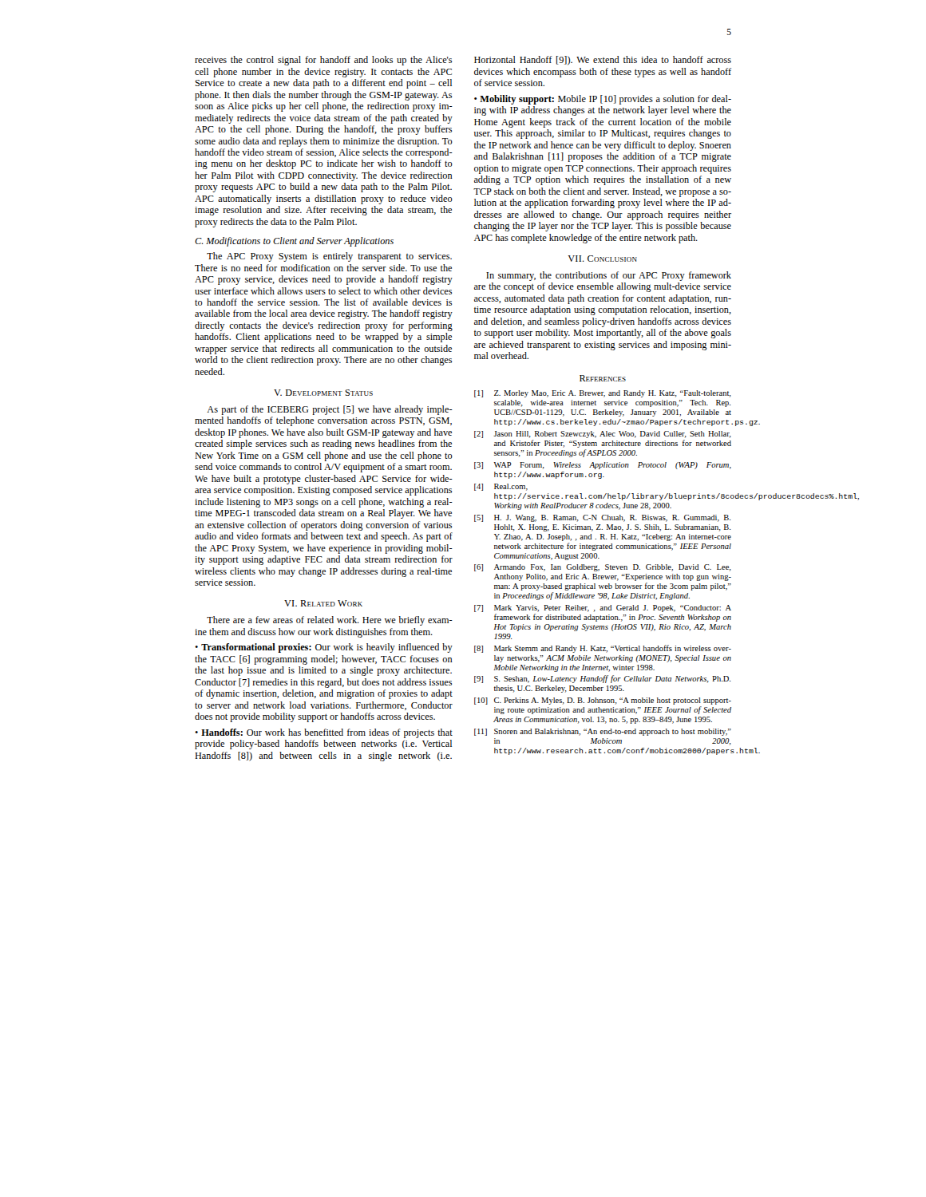5
receives the control signal for handoff and looks up the Alice's cell phone number in the device registry. It contacts the APC Service to create a new data path to a different end point – cell phone. It then dials the number through the GSM-IP gateway. As soon as Alice picks up her cell phone, the redirection proxy immediately redirects the voice data stream of the path created by APC to the cell phone. During the handoff, the proxy buffers some audio data and replays them to minimize the disruption. To handoff the video stream of session, Alice selects the corresponding menu on her desktop PC to indicate her wish to handoff to her Palm Pilot with CDPD connectivity. The device redirection proxy requests APC to build a new data path to the Palm Pilot. APC automatically inserts a distillation proxy to reduce video image resolution and size. After receiving the data stream, the proxy redirects the data to the Palm Pilot.
C. Modifications to Client and Server Applications
The APC Proxy System is entirely transparent to services. There is no need for modification on the server side. To use the APC proxy service, devices need to provide a handoff registry user interface which allows users to select to which other devices to handoff the service session. The list of available devices is available from the local area device registry. The handoff registry directly contacts the device's redirection proxy for performing handoffs. Client applications need to be wrapped by a simple wrapper service that redirects all communication to the outside world to the client redirection proxy. There are no other changes needed.
V. Development Status
As part of the ICEBERG project [5] we have already implemented handoffs of telephone conversation across PSTN, GSM, desktop IP phones. We have also built GSM-IP gateway and have created simple services such as reading news headlines from the New York Time on a GSM cell phone and use the cell phone to send voice commands to control A/V equipment of a smart room. We have built a prototype cluster-based APC Service for wide-area service composition. Existing composed service applications include listening to MP3 songs on a cell phone, watching a real-time MPEG-1 transcoded data stream on a Real Player. We have an extensive collection of operators doing conversion of various audio and video formats and between text and speech. As part of the APC Proxy System, we have experience in providing mobility support using adaptive FEC and data stream redirection for wireless clients who may change IP addresses during a real-time service session.
VI. Related Work
There are a few areas of related work. Here we briefly examine them and discuss how our work distinguishes from them.
Transformational proxies: Our work is heavily influenced by the TACC [6] programming model; however, TACC focuses on the last hop issue and is limited to a single proxy architecture. Conductor [7] remedies in this regard, but does not address issues of dynamic insertion, deletion, and migration of proxies to adapt to server and network load variations. Furthermore, Conductor does not provide mobility support or handoffs across devices.
Handoffs: Our work has benefitted from ideas of projects that provide policy-based handoffs between networks (i.e. Vertical Handoffs [8]) and between cells in a single network (i.e. Horizontal Handoff [9]). We extend this idea to handoff across devices which encompass both of these types as well as handoff of service session.
Mobility support: Mobile IP [10] provides a solution for dealing with IP address changes at the network layer level where the Home Agent keeps track of the current location of the mobile user. This approach, similar to IP Multicast, requires changes to the IP network and hence can be very difficult to deploy. Snoeren and Balakrishnan [11] proposes the addition of a TCP migrate option to migrate open TCP connections. Their approach requires adding a TCP option which requires the installation of a new TCP stack on both the client and server. Instead, we propose a solution at the application forwarding proxy level where the IP addresses are allowed to change. Our approach requires neither changing the IP layer nor the TCP layer. This is possible because APC has complete knowledge of the entire network path.
VII. Conclusion
In summary, the contributions of our APC Proxy framework are the concept of device ensemble allowing mult-device service access, automated data path creation for content adaptation, runtime resource adaptation using computation relocation, insertion, and deletion, and seamless policy-driven handoffs across devices to support user mobility. Most importantly, all of the above goals are achieved transparent to existing services and imposing minimal overhead.
References
[1] Z. Morley Mao, Eric A. Brewer, and Randy H. Katz, “Fault-tolerant, scalable, wide-area internet service composition,” Tech. Rep. UCB//CSD-01-1129, U.C. Berkeley, January 2001, Available at http://www.cs.berkeley.edu/~zmao/Papers/techreport.ps.gz.
[2] Jason Hill, Robert Szewczyk, Alec Woo, David Culler, Seth Hollar, and Kristofer Pister, “System architecture directions for networked sensors,” in Proceedings of ASPLOS 2000.
[3] WAP Forum, Wireless Application Protocol (WAP) Forum, http://www.wapforum.org.
[4] Real.com, http://service.real.com/help/library/blueprints/8codecs/producer8codecs%.html, Working with RealProducer 8 codecs, June 28, 2000.
[5] H. J. Wang, B. Raman, C-N Chuah, R. Biswas, R. Gummadi, B. Hohlt, X. Hong, E. Kiciman, Z. Mao, J. S. Shih, L. Subramanian, B. Y. Zhao, A. D. Joseph, , and . R. H. Katz, “Iceberg: An internet-core network architecture for integrated communications,” IEEE Personal Communications, August 2000.
[6] Armando Fox, Ian Goldberg, Steven D. Gribble, David C. Lee, Anthony Polito, and Eric A. Brewer, “Experience with top gun wingman: A proxy-based graphical web browser for the 3com palm pilot,” in Proceedings of Middleware '98, Lake District, England.
[7] Mark Yarvis, Peter Reiher, , and Gerald J. Popek, “Conductor: A framework for distributed adaptation.,” in Proc. Seventh Workshop on Hot Topics in Operating Systems (HotOS VII), Rio Rico, AZ, March 1999.
[8] Mark Stemm and Randy H. Katz, “Vertical handoffs in wireless overlay networks,” ACM Mobile Networking (MONET), Special Issue on Mobile Networking in the Internet, winter 1998.
[9] S. Seshan, Low-Latency Handoff for Cellular Data Networks, Ph.D. thesis, U.C. Berkeley, December 1995.
[10] C. Perkins A. Myles, D. B. Johnson, “A mobile host protocol supporting route optimization and authentication,” IEEE Journal of Selected Areas in Communication, vol. 13, no. 5, pp. 839–849, June 1995.
[11] Snoren and Balakrishnan, “An end-to-end approach to host mobility,” in Mobicom 2000, http://www.research.att.com/conf/mobicom2000/papers.html.